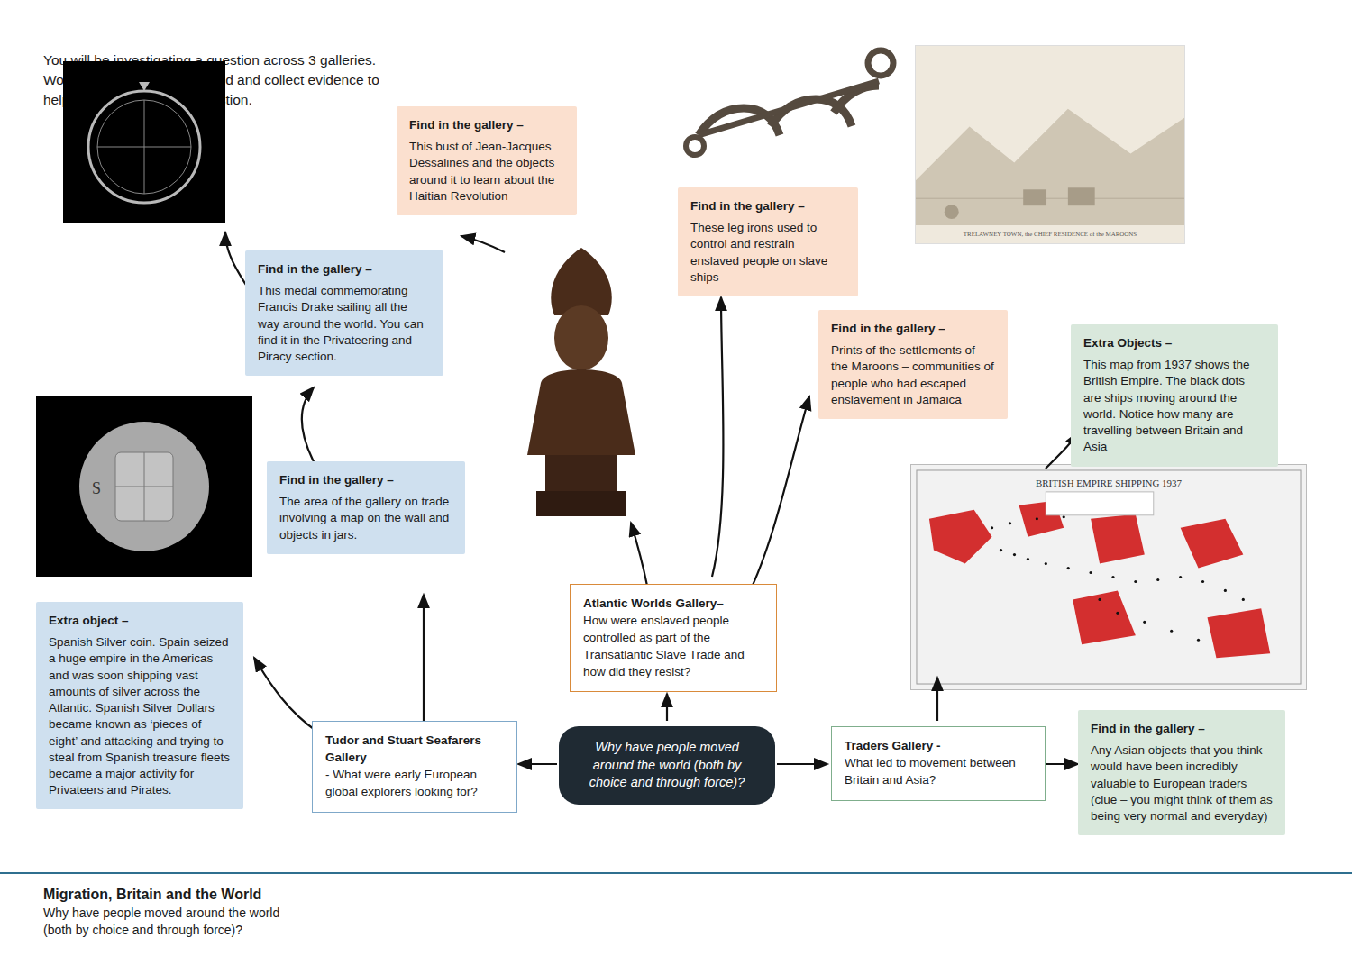You will be investigating a question across 3 galleries.
Working in groups of three find and collect evidence to
help you to answer your question.
Find in the gallery – This bust of Jean-Jacques Dessalines and the objects around it to learn about the Haitian Revolution
Find in the gallery – These leg irons used to control and restrain enslaved people on slave ships
Find in the gallery – Prints of the settlements of the Maroons – communities of people who had escaped enslavement in Jamaica
Extra Objects – This map from 1937 shows the British Empire. The black dots are ships moving around the world. Notice how many are travelling between Britain and Asia
Find in the gallery – This medal commemorating Francis Drake sailing all the way around the world. You can find it in the Privateering and Piracy section.
Find in the gallery – The area of the gallery on trade involving a map on the wall and objects in jars.
Extra object – Spanish Silver coin. Spain seized a huge empire in the Americas and was soon shipping vast amounts of silver across the Atlantic. Spanish Silver Dollars became known as ‘pieces of eight’ and attacking and trying to steal from Spanish treasure fleets became a major activity for Privateers and Pirates.
Find in the gallery – Any Asian objects that you think would have been incredibly valuable to European traders (clue – you might think of them as being very normal and everyday)
Atlantic Worlds Gallery–
How were enslaved people controlled as part of the Transatlantic Slave Trade and how did they resist?
Tudor and Stuart Seafarers Gallery
- What were early European global explorers looking for?
Traders Gallery -
What led to movement between Britain and Asia?
Why have people moved around the world (both by choice and through force)?
Migration, Britain and the World
Why have people moved around the world
(both by choice and through force)?